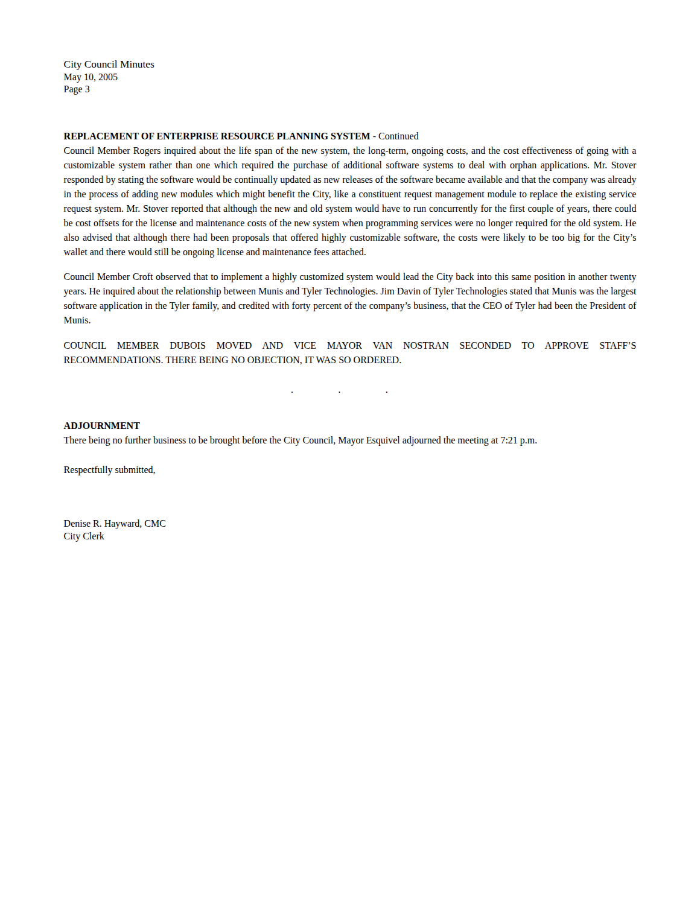City Council Minutes
May 10, 2005
Page 3
Replacement of Enterprise Resource Planning System
- Continued
Council Member Rogers inquired about the life span of the new system, the long-term, ongoing costs, and the cost effectiveness of going with a customizable system rather than one which required the purchase of additional software systems to deal with orphan applications. Mr. Stover responded by stating the software would be continually updated as new releases of the software became available and that the company was already in the process of adding new modules which might benefit the City, like a constituent request management module to replace the existing service request system. Mr. Stover reported that although the new and old system would have to run concurrently for the first couple of years, there could be cost offsets for the license and maintenance costs of the new system when programming services were no longer required for the old system. He also advised that although there had been proposals that offered highly customizable software, the costs were likely to be too big for the City’s wallet and there would still be ongoing license and maintenance fees attached.
Council Member Croft observed that to implement a highly customized system would lead the City back into this same position in another twenty years. He inquired about the relationship between Munis and Tyler Technologies. Jim Davin of Tyler Technologies stated that Munis was the largest software application in the Tyler family, and credited with forty percent of the company’s business, that the CEO of Tyler had been the President of Munis.
Council Member DuBois moved and Vice Mayor Van Nostran seconded to approve staff’s recommendations. There being no objection, it was so ordered.
. . .
Adjournment
There being no further business to be brought before the City Council, Mayor Esquivel adjourned the meeting at 7:21 p.m.
Respectfully submitted,
Denise R. Hayward, CMC
City Clerk